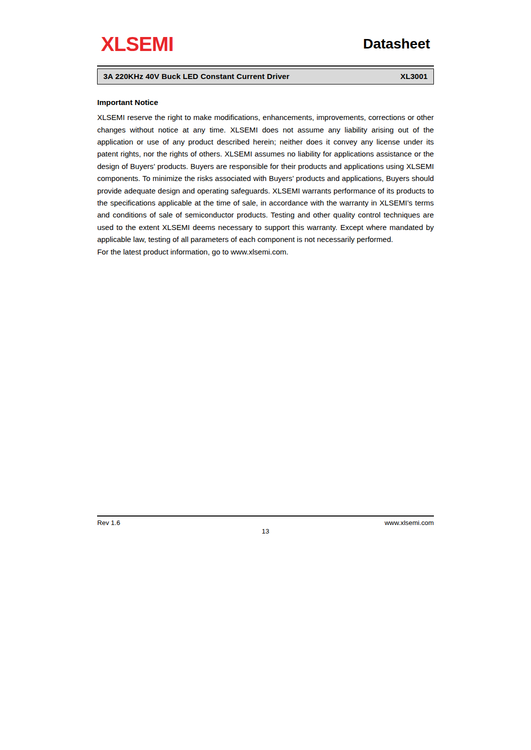XLSEMI
Datasheet
3A 220KHz 40V Buck LED Constant Current Driver XL3001
Important Notice
XLSEMI reserve the right to make modifications, enhancements, improvements, corrections or other changes without notice at any time. XLSEMI does not assume any liability arising out of the application or use of any product described herein; neither does it convey any license under its patent rights, nor the rights of others. XLSEMI assumes no liability for applications assistance or the design of Buyers’ products. Buyers are responsible for their products and applications using XLSEMI components. To minimize the risks associated with Buyers’ products and applications, Buyers should provide adequate design and operating safeguards. XLSEMI warrants performance of its products to the specifications applicable at the time of sale, in accordance with the warranty in XLSEMI’s terms and conditions of sale of semiconductor products. Testing and other quality control techniques are used to the extent XLSEMI deems necessary to support this warranty. Except where mandated by applicable law, testing of all parameters of each component is not necessarily performed.
For the latest product information, go to www.xlsemi.com.
Rev 1.6 www.xlsemi.com
13